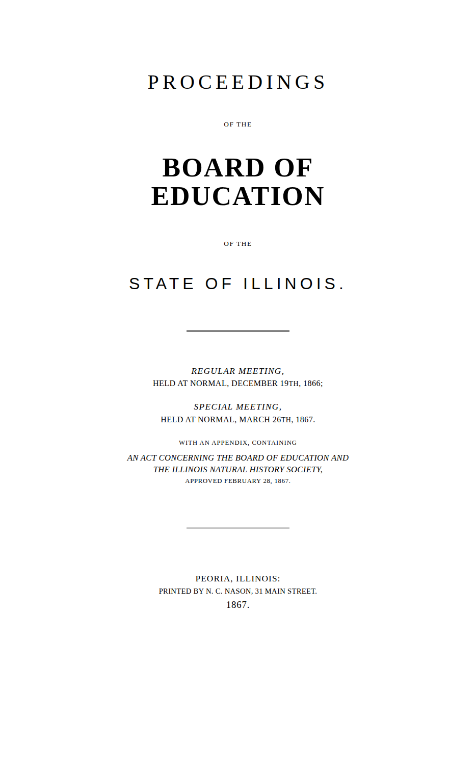PROCEEDINGS
OF THE
BOARD OF EDUCATION
OF THE
STATE OF ILLINOIS.
REGULAR MEETING,
HELD AT NORMAL, DECEMBER 19TH, 1866;
SPECIAL MEETING,
HELD AT NORMAL, MARCH 26TH, 1867.
WITH AN APPENDIX, CONTAINING
AN ACT CONCERNING THE BOARD OF EDUCATION AND
THE ILLINOIS NATURAL HISTORY SOCIETY,
APPROVED FEBRUARY 28, 1867.
PEORIA, ILLINOIS:
PRINTED BY N. C. NASON, 31 MAIN STREET.
1867.